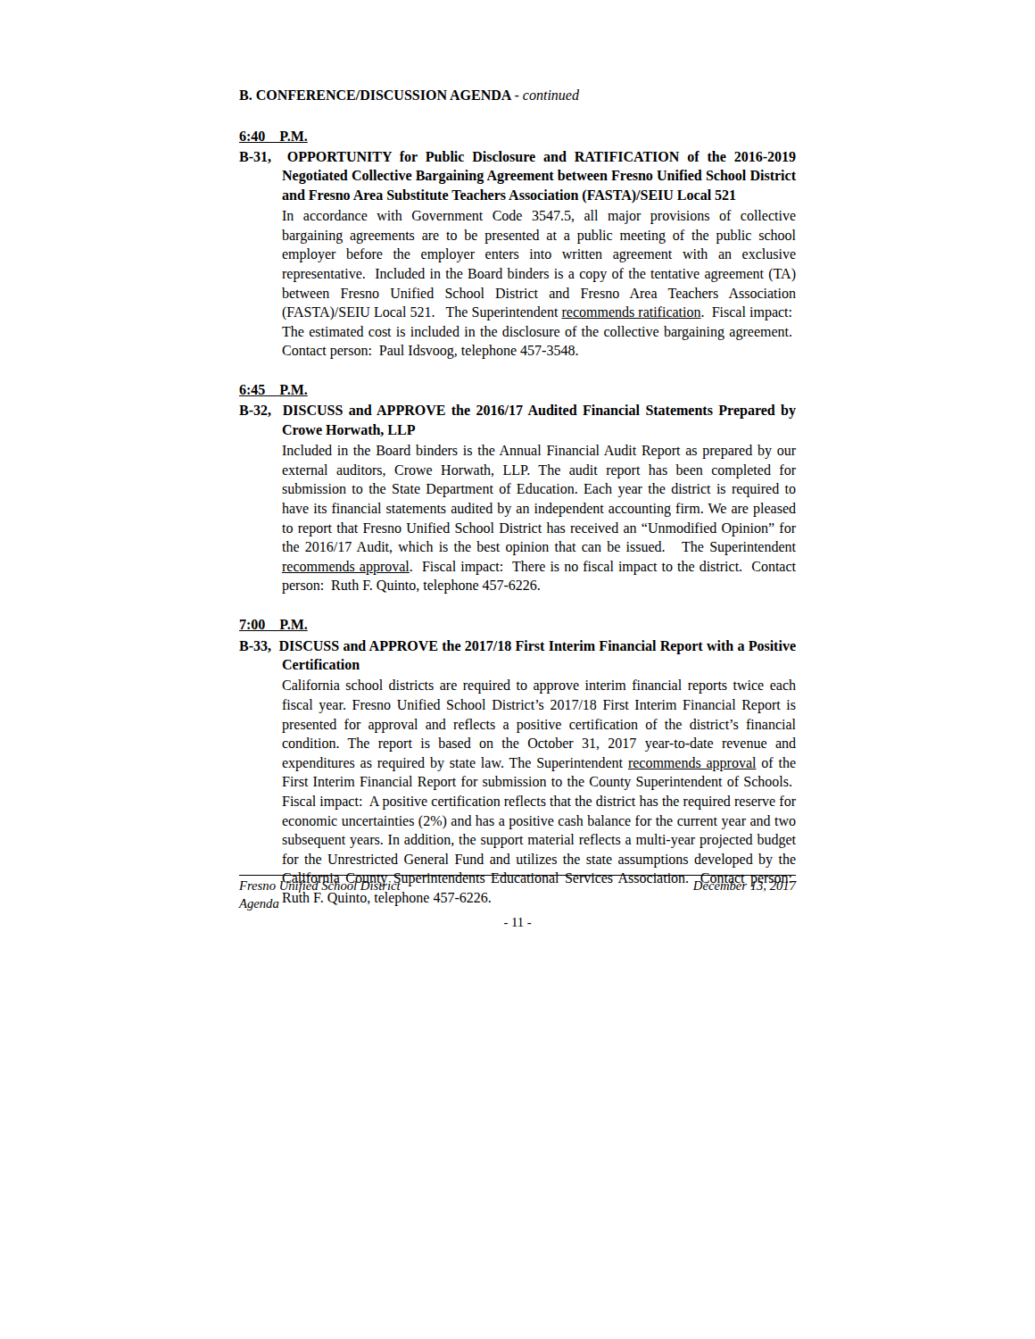B. CONFERENCE/DISCUSSION AGENDA - continued
6:40 P.M.
B-31, OPPORTUNITY for Public Disclosure and RATIFICATION of the 2016-2019 Negotiated Collective Bargaining Agreement between Fresno Unified School District and Fresno Area Substitute Teachers Association (FASTA)/SEIU Local 521
In accordance with Government Code 3547.5, all major provisions of collective bargaining agreements are to be presented at a public meeting of the public school employer before the employer enters into written agreement with an exclusive representative. Included in the Board binders is a copy of the tentative agreement (TA) between Fresno Unified School District and Fresno Area Teachers Association (FASTA)/SEIU Local 521. The Superintendent recommends ratification. Fiscal impact: The estimated cost is included in the disclosure of the collective bargaining agreement. Contact person: Paul Idsvoog, telephone 457-3548.
6:45 P.M.
B-32, DISCUSS and APPROVE the 2016/17 Audited Financial Statements Prepared by Crowe Horwath, LLP
Included in the Board binders is the Annual Financial Audit Report as prepared by our external auditors, Crowe Horwath, LLP. The audit report has been completed for submission to the State Department of Education. Each year the district is required to have its financial statements audited by an independent accounting firm. We are pleased to report that Fresno Unified School District has received an “Unmodified Opinion” for the 2016/17 Audit, which is the best opinion that can be issued. The Superintendent recommends approval. Fiscal impact: There is no fiscal impact to the district. Contact person: Ruth F. Quinto, telephone 457-6226.
7:00 P.M.
B-33, DISCUSS and APPROVE the 2017/18 First Interim Financial Report with a Positive Certification
California school districts are required to approve interim financial reports twice each fiscal year. Fresno Unified School District’s 2017/18 First Interim Financial Report is presented for approval and reflects a positive certification of the district’s financial condition. The report is based on the October 31, 2017 year-to-date revenue and expenditures as required by state law. The Superintendent recommends approval of the First Interim Financial Report for submission to the County Superintendent of Schools. Fiscal impact: A positive certification reflects that the district has the required reserve for economic uncertainties (2%) and has a positive cash balance for the current year and two subsequent years. In addition, the support material reflects a multi-year projected budget for the Unrestricted General Fund and utilizes the state assumptions developed by the California County Superintendents Educational Services Association. Contact person: Ruth F. Quinto, telephone 457-6226.
Fresno Unified School District December 13, 2017
Agenda
- 11 -